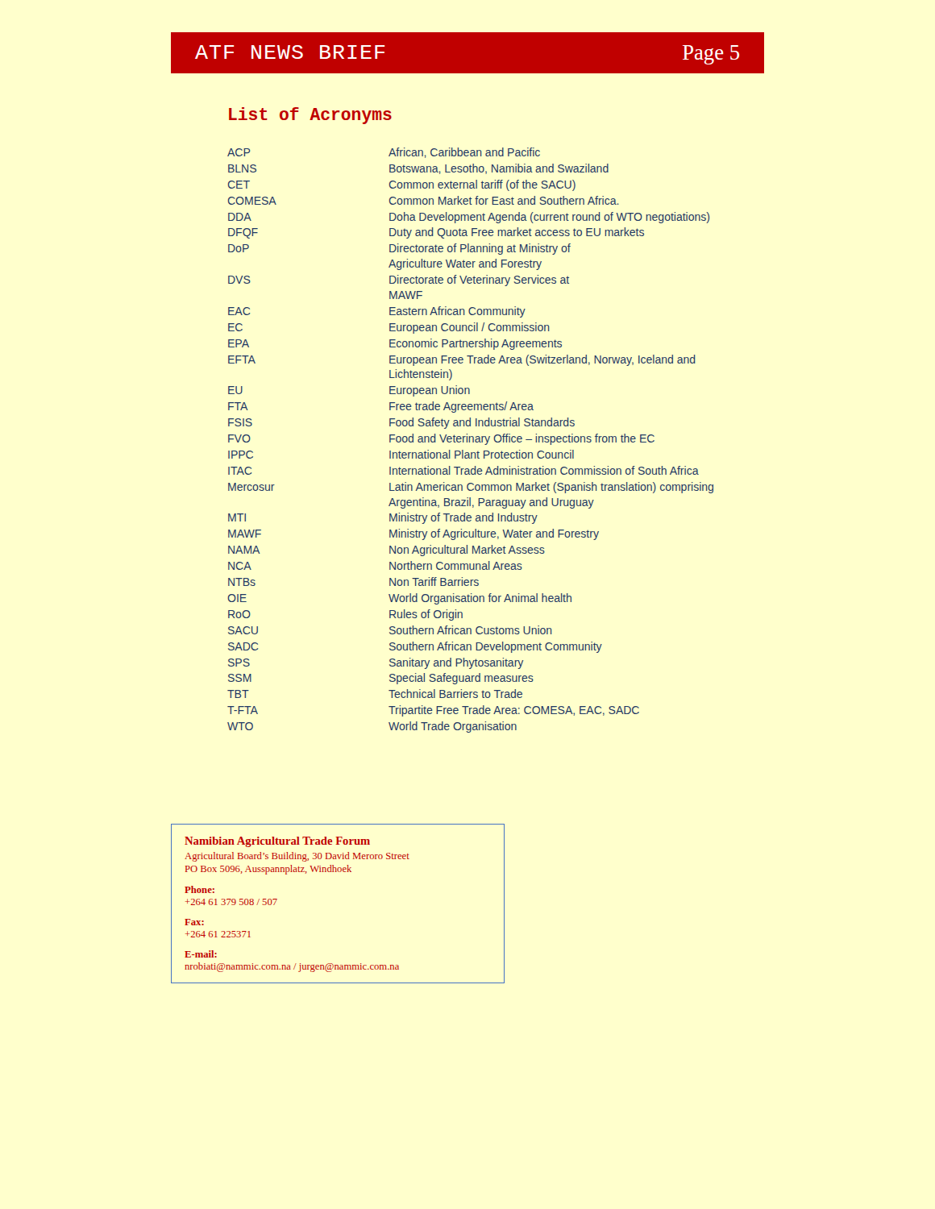ATF NEWS BRIEF
Page 5
List of Acronyms
| ACP | African, Caribbean and Pacific |
| BLNS | Botswana, Lesotho, Namibia and Swaziland |
| CET | Common external tariff (of the SACU) |
| COMESA | Common Market for East and Southern Africa. |
| DDA | Doha Development Agenda (current round of WTO negotiations) |
| DFQF | Duty and Quota Free market access to EU markets |
| DoP | Directorate of Planning at Ministry of Agriculture Water and Forestry |
| DVS | Directorate of Veterinary Services at MAWF |
| EAC | Eastern African Community |
| EC | European Council / Commission |
| EPA | Economic Partnership Agreements |
| EFTA | European Free Trade Area (Switzerland, Norway, Iceland and Lichtenstein) |
| EU | European Union |
| FTA | Free trade Agreements/ Area |
| FSIS | Food Safety and Industrial Standards |
| FVO | Food and Veterinary Office – inspections from the EC |
| IPPC | International Plant Protection Council |
| ITAC | International Trade Administration Commission of South Africa |
| Mercosur | Latin American Common Market (Spanish translation) comprising Argentina, Brazil, Paraguay and Uruguay |
| MTI | Ministry of Trade and Industry |
| MAWF | Ministry of Agriculture, Water and Forestry |
| NAMA | Non Agricultural Market Assess |
| NCA | Northern Communal Areas |
| NTBs | Non Tariff Barriers |
| OIE | World Organisation for Animal health |
| RoO | Rules of Origin |
| SACU | Southern African Customs Union |
| SADC | Southern African Development Community |
| SPS | Sanitary and Phytosanitary |
| SSM | Special Safeguard measures |
| TBT | Technical Barriers to Trade |
| T-FTA | Tripartite Free Trade Area: COMESA, EAC, SADC |
| WTO | World Trade Organisation |
Namibian Agricultural Trade Forum
Agricultural Board’s Building, 30 David Meroro Street
PO Box 5096, Ausspannplatz, Windhoek
Phone:
+264 61 379 508 / 507
Fax:
+264 61 225371
E-mail:
nrobiati@nammic.com.na / jurgen@nammic.com.na